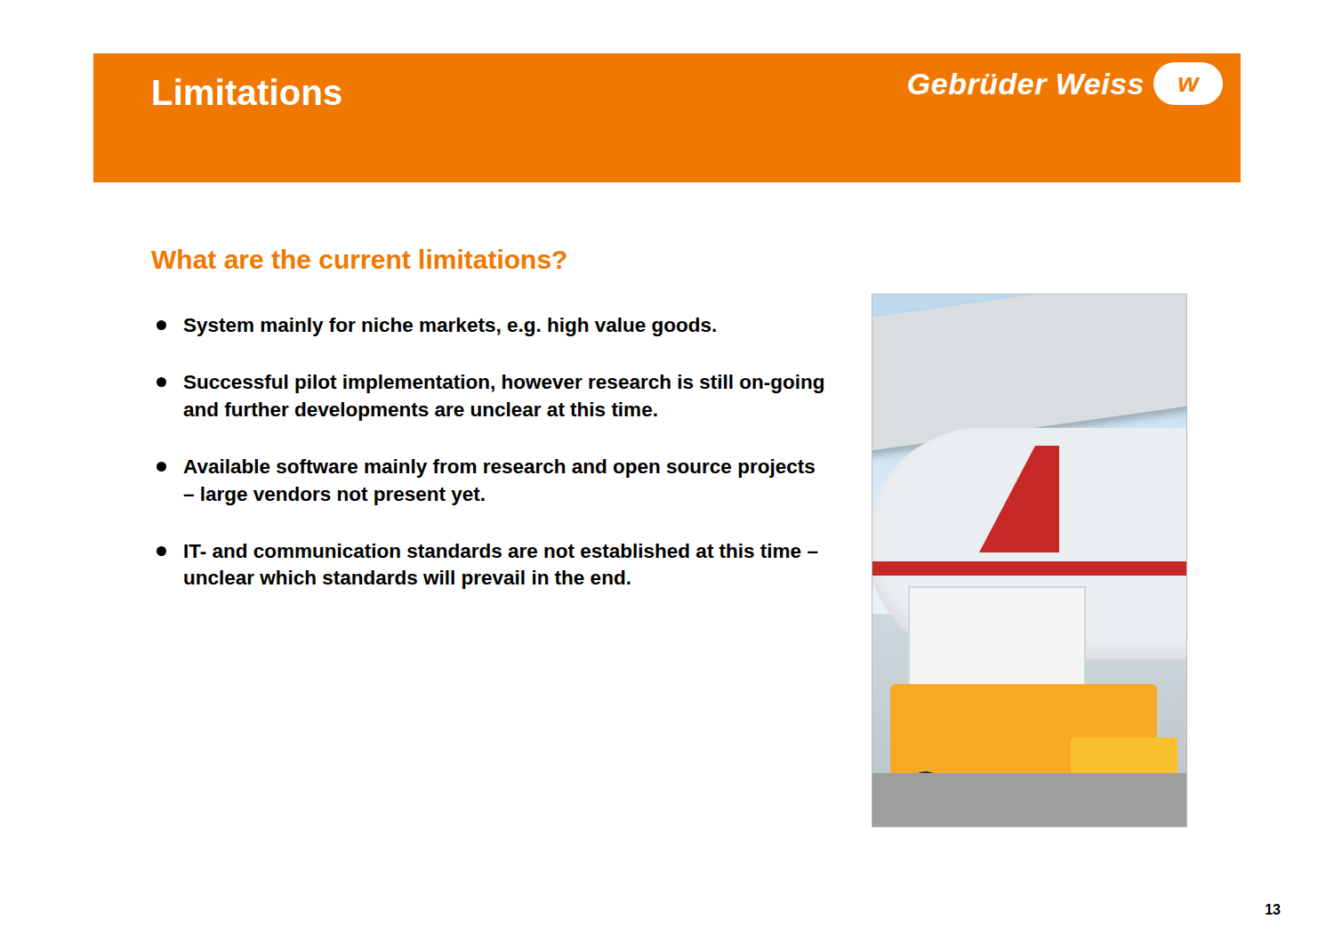Limitations
Gebrüder Weiss
What are the current limitations?
System mainly for niche markets, e.g. high value goods.
Successful pilot implementation, however research is still on-going and further developments are unclear at this time.
Available software mainly from research and open source projects – large vendors not present yet.
IT- and communication standards are not established at this time – unclear which standards will prevail in the end.
13